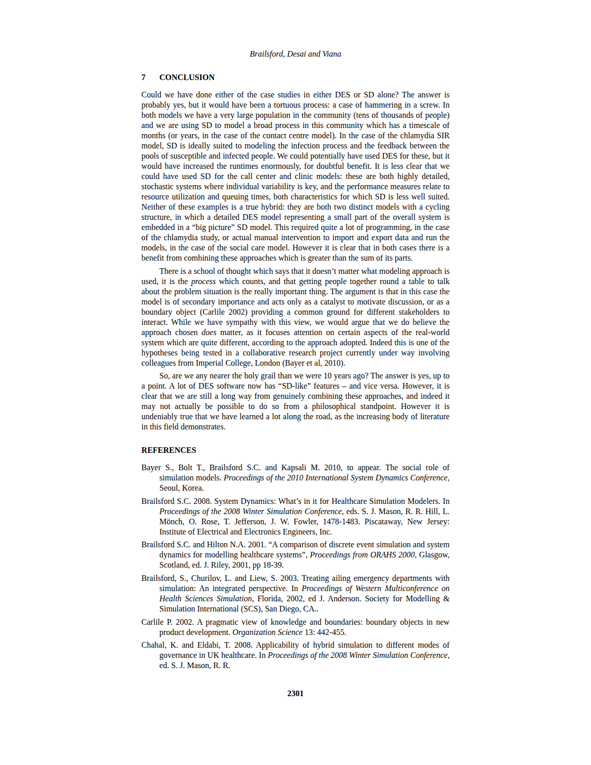Brailsford, Desai and Viana
7 CONCLUSION
Could we have done either of the case studies in either DES or SD alone? The answer is probably yes, but it would have been a tortuous process: a case of hammering in a screw. In both models we have a very large population in the community (tens of thousands of people) and we are using SD to model a broad process in this community which has a timescale of months (or years, in the case of the contact centre model). In the case of the chlamydia SIR model, SD is ideally suited to modeling the infection process and the feedback between the pools of susceptible and infected people. We could potentially have used DES for these, but it would have increased the runtimes enormously, for doubtful benefit. It is less clear that we could have used SD for the call center and clinic models: these are both highly detailed, stochastic systems where individual variability is key, and the performance measures relate to resource utilization and queuing times, both characteristics for which SD is less well suited. Neither of these examples is a true hybrid: they are both two distinct models with a cycling structure, in which a detailed DES model representing a small part of the overall system is embedded in a “big picture” SD model. This required quite a lot of programming, in the case of the chlamydia study, or actual manual intervention to import and export data and run the models, in the case of the social care model. However it is clear that in both cases there is a benefit from combining these approaches which is greater than the sum of its parts.
There is a school of thought which says that it doesn’t matter what modeling approach is used, it is the process which counts, and that getting people together round a table to talk about the problem situation is the really important thing. The argument is that in this case the model is of secondary importance and acts only as a catalyst to motivate discussion, or as a boundary object (Carlile 2002) providing a common ground for different stakeholders to interact. While we have sympathy with this view, we would argue that we do believe the approach chosen does matter, as it focuses attention on certain aspects of the real-world system which are quite different, according to the approach adopted. Indeed this is one of the hypotheses being tested in a collaborative research project currently under way involving colleagues from Imperial College, London (Bayer et al, 2010).
So, are we any nearer the holy grail than we were 10 years ago? The answer is yes, up to a point. A lot of DES software now has “SD-like” features – and vice versa. However, it is clear that we are still a long way from genuinely combining these approaches, and indeed it may not actually be possible to do so from a philosophical standpoint. However it is undeniably true that we have learned a lot along the road, as the increasing body of literature in this field demonstrates.
REFERENCES
Bayer S., Bolt T., Brailsford S.C. and Kapsali M. 2010, to appear. The social role of simulation models. Proceedings of the 2010 International System Dynamics Conference, Seoul, Korea.
Brailsford S.C. 2008. System Dynamics: What’s in it for Healthcare Simulation Modelers. In Proceedings of the 2008 Winter Simulation Conference, eds. S. J. Mason, R. R. Hill, L. Mönch, O. Rose, T. Jefferson, J. W. Fowler, 1478-1483. Piscataway, New Jersey: Institute of Electrical and Electronics Engineers, Inc.
Brailsford S.C. and Hilton N.A. 2001. “A comparison of discrete event simulation and system dynamics for modelling healthcare systems”, Proceedings from ORAHS 2000, Glasgow, Scotland, ed. J. Riley, 2001, pp 18-39.
Brailsford, S., Churilov, L. and Liew, S. 2003. Treating ailing emergency departments with simulation: An integrated perspective. In Proceedings of Western Multiconference on Health Sciences Simulation, Florida, 2002, ed J. Anderson. Society for Modelling & Simulation International (SCS), San Diego, CA..
Carlile P. 2002. A pragmatic view of knowledge and boundaries: boundary objects in new product development. Organization Science 13: 442-455.
Chahal, K. and Eldabi, T. 2008. Applicability of hybrid simulation to different modes of governance in UK healthcare. In Proceedings of the 2008 Winter Simulation Conference, ed. S. J. Mason, R. R.
2301